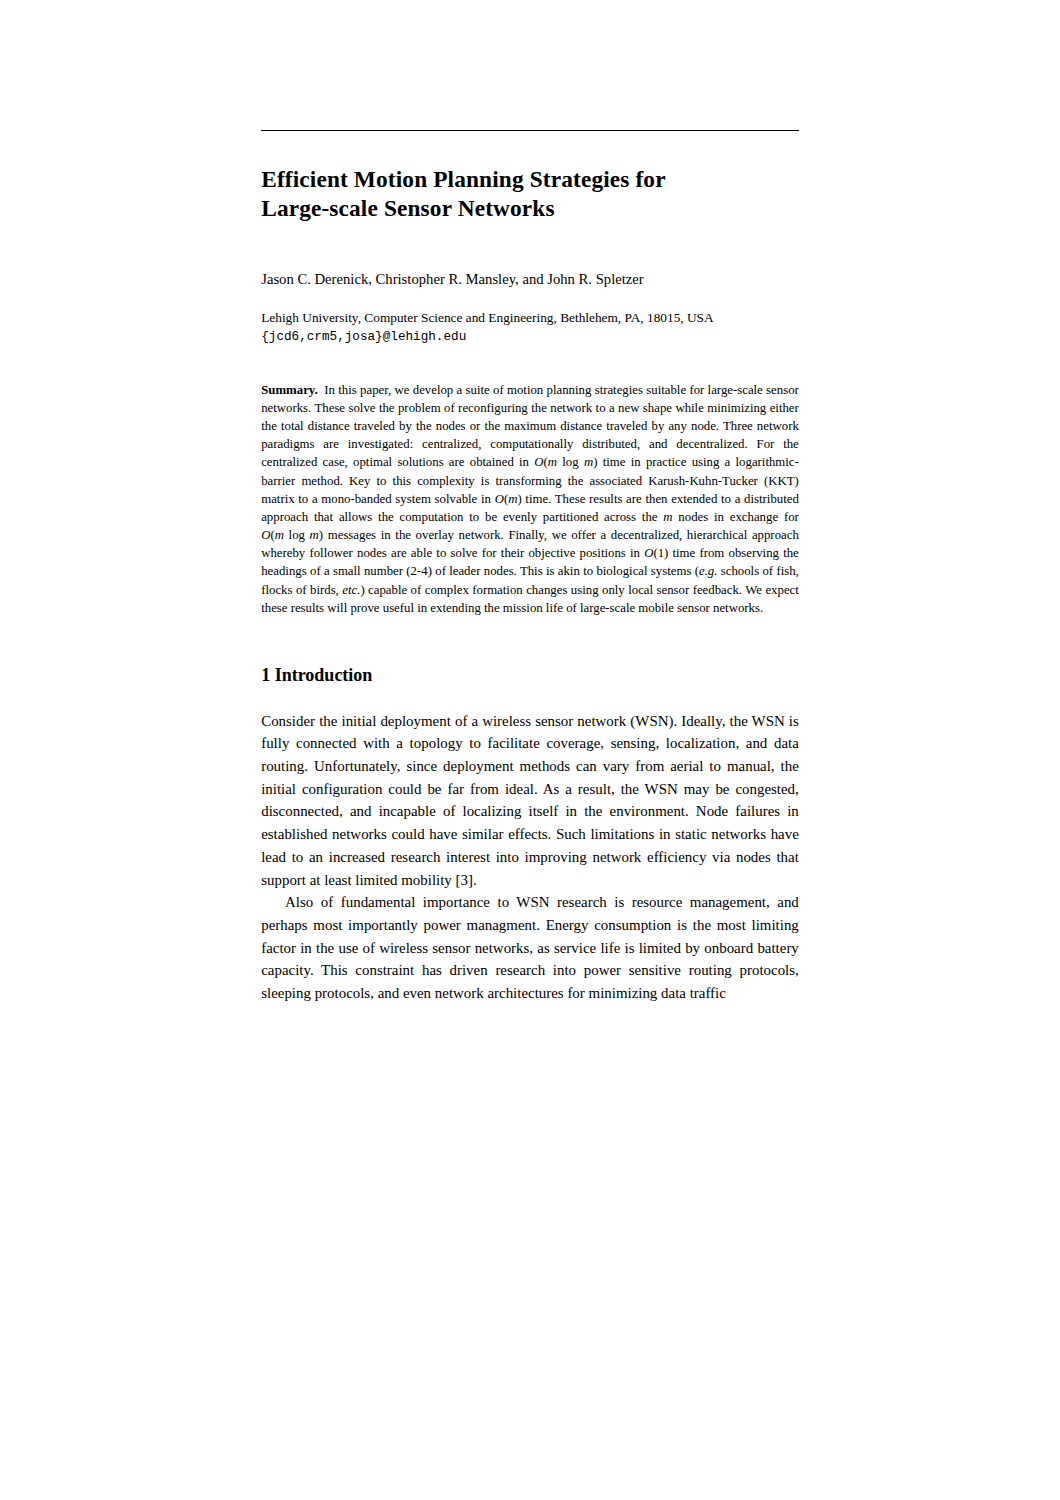Efficient Motion Planning Strategies for
Large-scale Sensor Networks
Jason C. Derenick, Christopher R. Mansley, and John R. Spletzer
Lehigh University, Computer Science and Engineering, Bethlehem, PA, 18015, USA
{jcd6,crm5,josa}@lehigh.edu
Summary. In this paper, we develop a suite of motion planning strategies suitable for large-scale sensor networks. These solve the problem of reconfiguring the network to a new shape while minimizing either the total distance traveled by the nodes or the maximum distance traveled by any node. Three network paradigms are investigated: centralized, computationally distributed, and decentralized. For the centralized case, optimal solutions are obtained in O(m log m) time in practice using a logarithmic-barrier method. Key to this complexity is transforming the associated Karush-Kuhn-Tucker (KKT) matrix to a mono-banded system solvable in O(m) time. These results are then extended to a distributed approach that allows the computation to be evenly partitioned across the m nodes in exchange for O(m log m) messages in the overlay network. Finally, we offer a decentralized, hierarchical approach whereby follower nodes are able to solve for their objective positions in O(1) time from observing the headings of a small number (2-4) of leader nodes. This is akin to biological systems (e.g. schools of fish, flocks of birds, etc.) capable of complex formation changes using only local sensor feedback. We expect these results will prove useful in extending the mission life of large-scale mobile sensor networks.
1 Introduction
Consider the initial deployment of a wireless sensor network (WSN). Ideally, the WSN is fully connected with a topology to facilitate coverage, sensing, localization, and data routing. Unfortunately, since deployment methods can vary from aerial to manual, the initial configuration could be far from ideal. As a result, the WSN may be congested, disconnected, and incapable of localizing itself in the environment. Node failures in established networks could have similar effects. Such limitations in static networks have lead to an increased research interest into improving network efficiency via nodes that support at least limited mobility [3].
Also of fundamental importance to WSN research is resource management, and perhaps most importantly power managment. Energy consumption is the most limiting factor in the use of wireless sensor networks, as service life is limited by onboard battery capacity. This constraint has driven research into power sensitive routing protocols, sleeping protocols, and even network architectures for minimizing data traffic